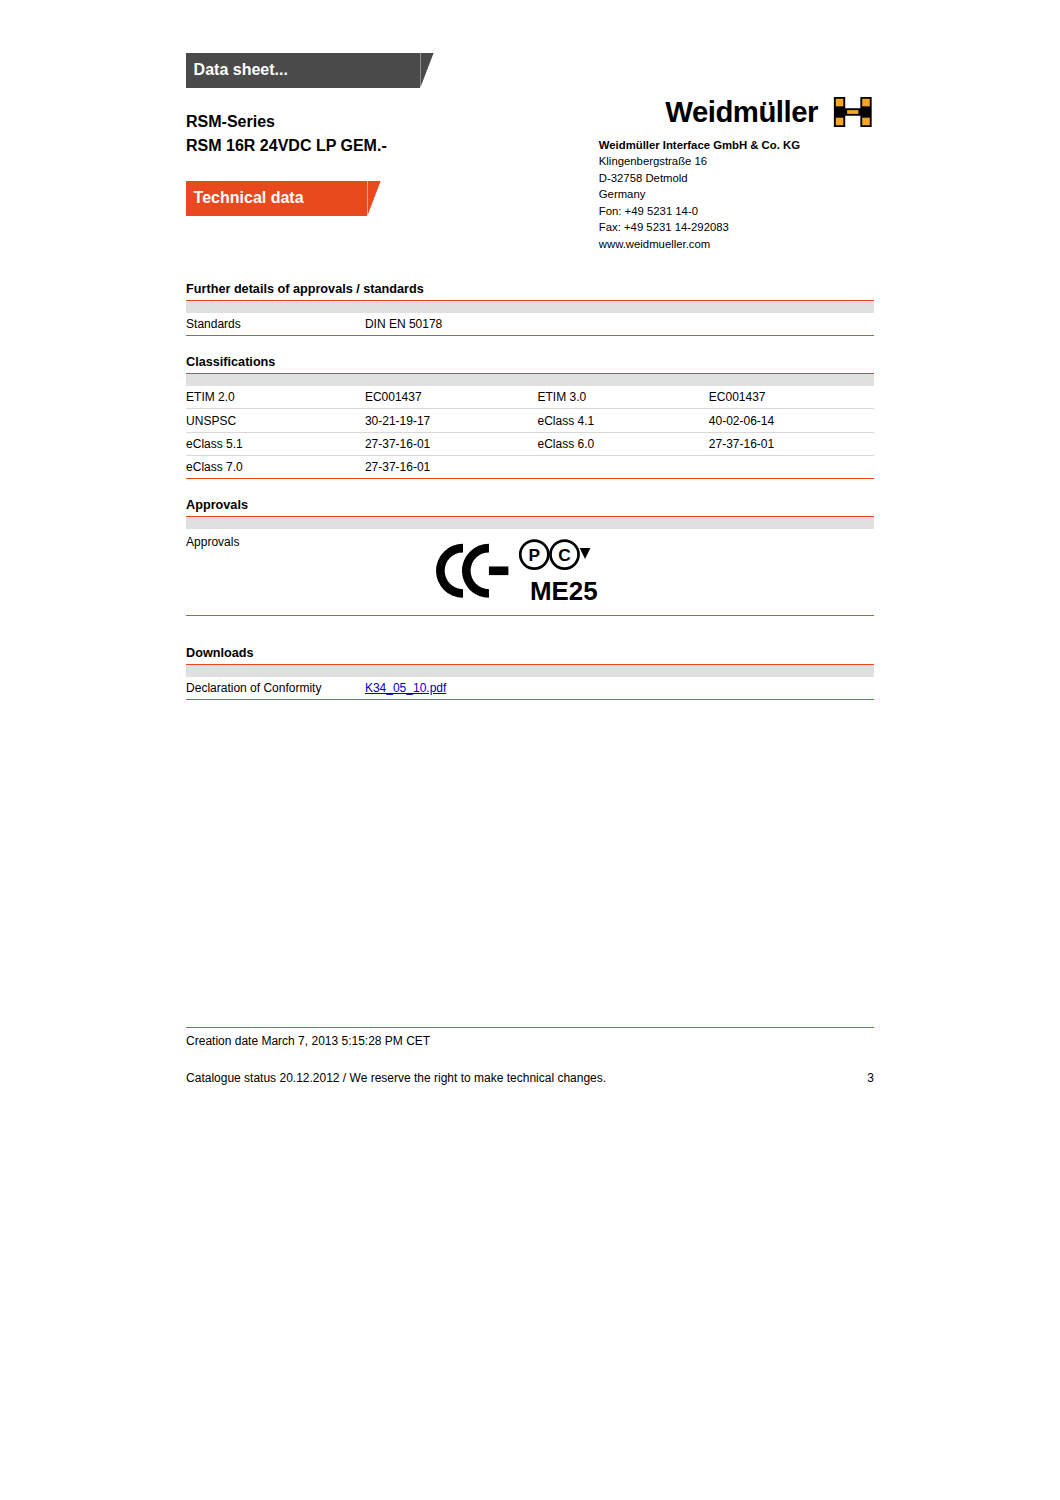Data sheet...
RSM-Series
RSM 16R 24VDC LP GEM.-
Technical data
Weidmüller
Weidmüller Interface GmbH & Co. KG
Klingenbergstraße 16
D-32758 Detmold
Germany
Fon: +49 5231 14-0
Fax: +49 5231 14-292083
www.weidmueller.com
Further details of approvals / standards
| Standards | DIN EN 50178 |
Classifications
| ETIM 2.0 | EC001437 | ETIM 3.0 | EC001437 |
| UNSPSC | 30-21-19-17 | eClass 4.1 | 40-02-06-14 |
| eClass 5.1 | 27-37-16-01 | eClass 6.0 | 27-37-16-01 |
| eClass 7.0 | 27-37-16-01 | | |
Approvals
Approvals
P C ME25
Downloads
| Declaration of Conformity | K34_05_10.pdf |
Creation date March 7, 2013 5:15:28 PM CET
Catalogue status 20.12.2012 / We reserve the right to make technical changes. 3